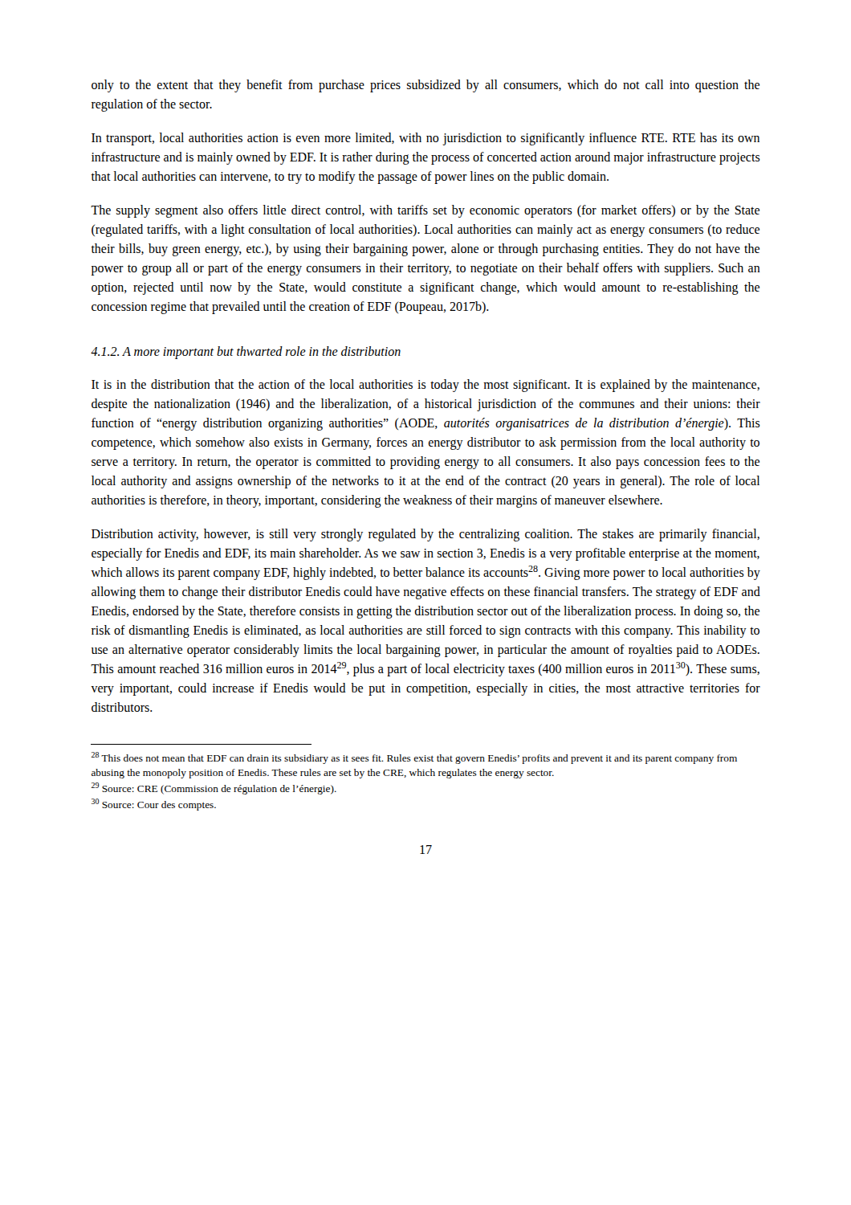only to the extent that they benefit from purchase prices subsidized by all consumers, which do not call into question the regulation of the sector.
In transport, local authorities action is even more limited, with no jurisdiction to significantly influence RTE. RTE has its own infrastructure and is mainly owned by EDF. It is rather during the process of concerted action around major infrastructure projects that local authorities can intervene, to try to modify the passage of power lines on the public domain.
The supply segment also offers little direct control, with tariffs set by economic operators (for market offers) or by the State (regulated tariffs, with a light consultation of local authorities). Local authorities can mainly act as energy consumers (to reduce their bills, buy green energy, etc.), by using their bargaining power, alone or through purchasing entities. They do not have the power to group all or part of the energy consumers in their territory, to negotiate on their behalf offers with suppliers. Such an option, rejected until now by the State, would constitute a significant change, which would amount to re-establishing the concession regime that prevailed until the creation of EDF (Poupeau, 2017b).
4.1.2. A more important but thwarted role in the distribution
It is in the distribution that the action of the local authorities is today the most significant. It is explained by the maintenance, despite the nationalization (1946) and the liberalization, of a historical jurisdiction of the communes and their unions: their function of “energy distribution organizing authorities” (AODE, autorités organisatrices de la distribution d’énergie). This competence, which somehow also exists in Germany, forces an energy distributor to ask permission from the local authority to serve a territory. In return, the operator is committed to providing energy to all consumers. It also pays concession fees to the local authority and assigns ownership of the networks to it at the end of the contract (20 years in general). The role of local authorities is therefore, in theory, important, considering the weakness of their margins of maneuver elsewhere.
Distribution activity, however, is still very strongly regulated by the centralizing coalition. The stakes are primarily financial, especially for Enedis and EDF, its main shareholder. As we saw in section 3, Enedis is a very profitable enterprise at the moment, which allows its parent company EDF, highly indebted, to better balance its accounts28. Giving more power to local authorities by allowing them to change their distributor Enedis could have negative effects on these financial transfers. The strategy of EDF and Enedis, endorsed by the State, therefore consists in getting the distribution sector out of the liberalization process. In doing so, the risk of dismantling Enedis is eliminated, as local authorities are still forced to sign contracts with this company. This inability to use an alternative operator considerably limits the local bargaining power, in particular the amount of royalties paid to AODEs. This amount reached 316 million euros in 201429, plus a part of local electricity taxes (400 million euros in 201130). These sums, very important, could increase if Enedis would be put in competition, especially in cities, the most attractive territories for distributors.
28 This does not mean that EDF can drain its subsidiary as it sees fit. Rules exist that govern Enedis’ profits and prevent it and its parent company from abusing the monopoly position of Enedis. These rules are set by the CRE, which regulates the energy sector.
29 Source: CRE (Commission de régulation de l’énergie).
30 Source: Cour des comptes.
17